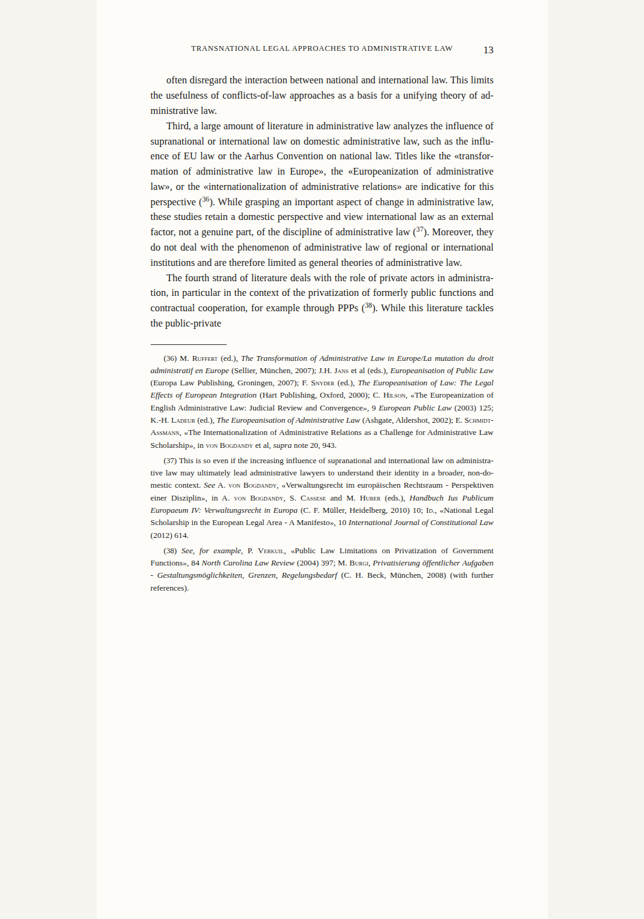transnational legal approaches to administrative law 13
often disregard the interaction between national and international law. This limits the usefulness of conflicts-of-law approaches as a basis for a unifying theory of administrative law.
Third, a large amount of literature in administrative law analyzes the influence of supranational or international law on domestic administrative law, such as the influence of EU law or the Aarhus Convention on national law. Titles like the «transformation of administrative law in Europe», the «Europeanization of administrative law», or the «internationalization of administrative relations» are indicative for this perspective (36). While grasping an important aspect of change in administrative law, these studies retain a domestic perspective and view international law as an external factor, not a genuine part, of the discipline of administrative law (37). Moreover, they do not deal with the phenomenon of administrative law of regional or international institutions and are therefore limited as general theories of administrative law.
The fourth strand of literature deals with the role of private actors in administration, in particular in the context of the privatization of formerly public functions and contractual cooperation, for example through PPPs (38). While this literature tackles the public-private
(36) M. Ruffert (ed.), The Transformation of Administrative Law in Europe/La mutation du droit administratif en Europe (Sellier, München, 2007); J.H. Jans et al (eds.), Europeanisation of Public Law (Europa Law Publishing, Groningen, 2007); F. Snyder (ed.), The Europeanisation of Law: The Legal Effects of European Integration (Hart Publishing, Oxford, 2000); C. Hilson, «The Europeanization of English Administrative Law: Judicial Review and Convergence», 9 European Public Law (2003) 125; K.-H. Ladeur (ed.), The Europeanisation of Administrative Law (Ashgate, Aldershot, 2002); E. Schmidt-Aßmann, «The Internationalization of Administrative Relations as a Challenge for Administrative Law Scholarship», in von Bogdandy et al, supra note 20, 943.
(37) This is so even if the increasing influence of supranational and international law on administrative law may ultimately lead administrative lawyers to understand their identity in a broader, non-domestic context. See A. von Bogdandy, «Verwaltungsrecht im europäischen Rechtsraum - Perspektiven einer Disziplin», in A. von Bogdandy, S. Cassese and M. Huber (eds.), Handbuch Ius Publicum Europaeum IV: Verwaltungsrecht in Europa (C. F. Müller, Heidelberg, 2010) 10; Id., «National Legal Scholarship in the European Legal Area - A Manifesto», 10 International Journal of Constitutional Law (2012) 614.
(38) See, for example, P. Verkuil, «Public Law Limitations on Privatization of Government Functions», 84 North Carolina Law Review (2004) 397; M. Burgi, Privatisierung öffentlicher Aufgaben - Gestaltungsmöglichkeiten, Grenzen, Regelungsbedarf (C. H. Beck, München, 2008) (with further references).